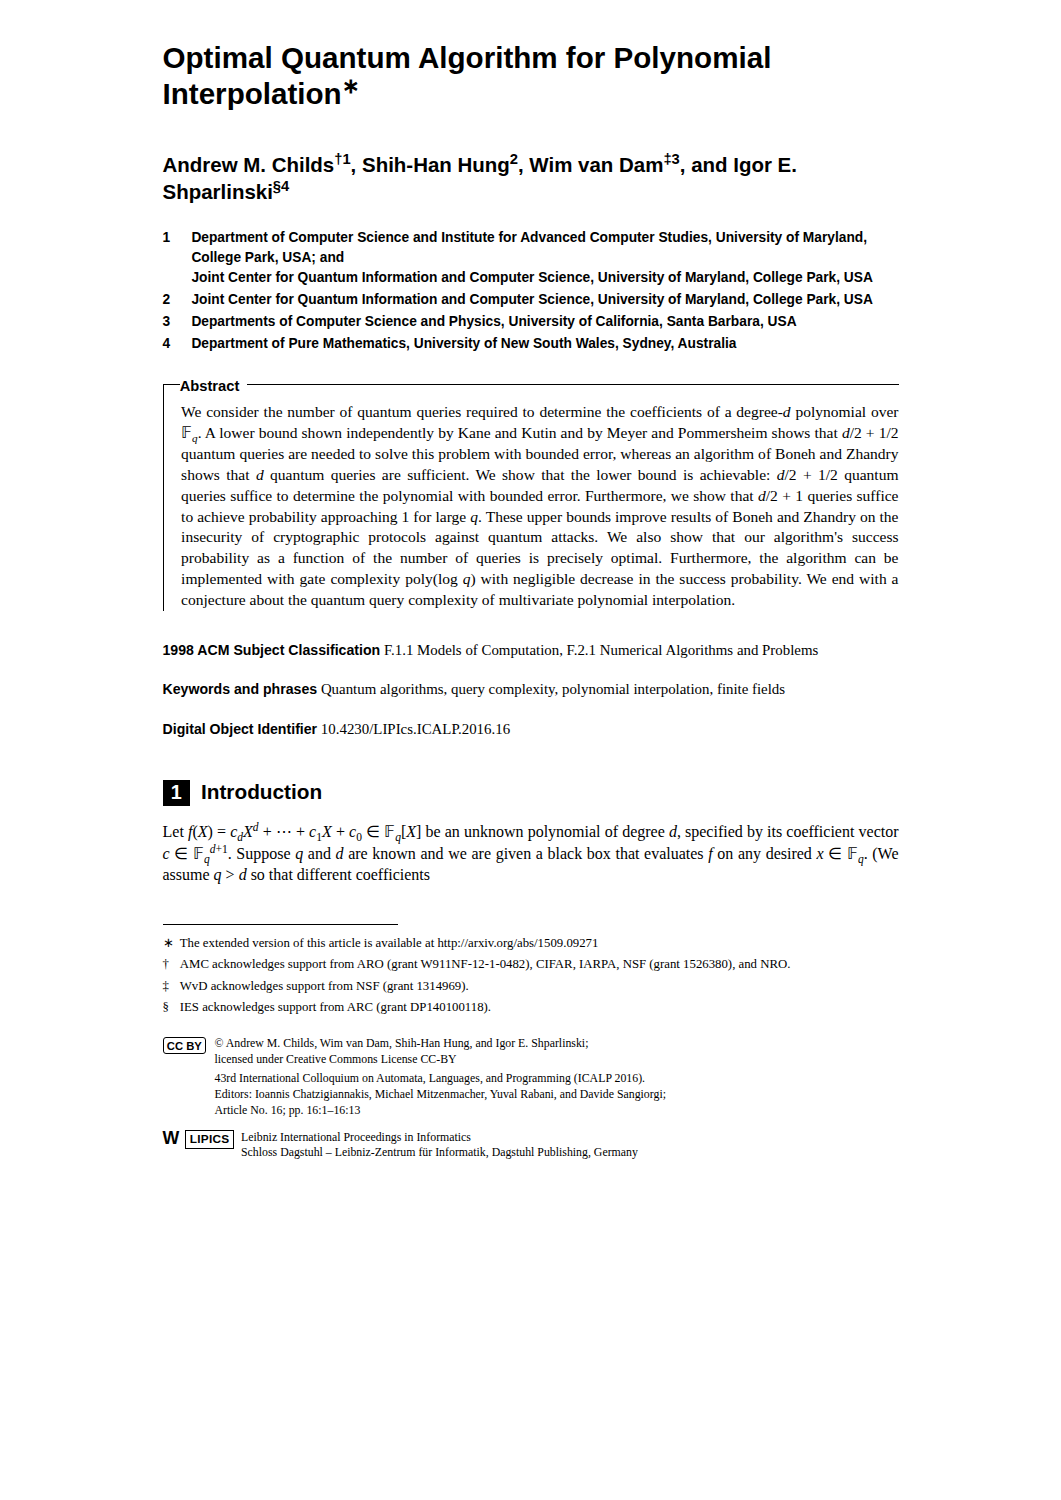Optimal Quantum Algorithm for Polynomial Interpolation∗
Andrew M. Childs†1, Shih-Han Hung2, Wim van Dam‡3, and Igor E. Shparlinski§4
1 Department of Computer Science and Institute for Advanced Computer Studies, University of Maryland, College Park, USA; and
Joint Center for Quantum Information and Computer Science, University of Maryland, College Park, USA
2 Joint Center for Quantum Information and Computer Science, University of Maryland, College Park, USA
3 Departments of Computer Science and Physics, University of California, Santa Barbara, USA
4 Department of Pure Mathematics, University of New South Wales, Sydney, Australia
Abstract
We consider the number of quantum queries required to determine the coefficients of a degree-d polynomial over 𝔽q. A lower bound shown independently by Kane and Kutin and by Meyer and Pommersheim shows that d/2 + 1/2 quantum queries are needed to solve this problem with bounded error, whereas an algorithm of Boneh and Zhandry shows that d quantum queries are sufficient. We show that the lower bound is achievable: d/2 + 1/2 quantum queries suffice to determine the polynomial with bounded error. Furthermore, we show that d/2 + 1 queries suffice to achieve probability approaching 1 for large q. These upper bounds improve results of Boneh and Zhandry on the insecurity of cryptographic protocols against quantum attacks. We also show that our algorithm's success probability as a function of the number of queries is precisely optimal. Furthermore, the algorithm can be implemented with gate complexity poly(log q) with negligible decrease in the success probability. We end with a conjecture about the quantum query complexity of multivariate polynomial interpolation.
1998 ACM Subject Classification F.1.1 Models of Computation, F.2.1 Numerical Algorithms and Problems
Keywords and phrases Quantum algorithms, query complexity, polynomial interpolation, finite fields
Digital Object Identifier 10.4230/LIPIcs.ICALP.2016.16
1 Introduction
Let f(X) = cdXd + ⋯ + c1X + c0 ∈ 𝔽q[X] be an unknown polynomial of degree d, specified by its coefficient vector c ∈ 𝔽qd+1. Suppose q and d are known and we are given a black box that evaluates f on any desired x ∈ 𝔽q. (We assume q > d so that different coefficients
∗The extended version of this article is available at http://arxiv.org/abs/1509.09271
†AMC acknowledges support from ARO (grant W911NF-12-1-0482), CIFAR, IARPA, NSF (grant 1526380), and NRO.
‡WvD acknowledges support from NSF (grant 1314969).
§IES acknowledges support from ARC (grant DP140100118).
CC BY
© Andrew M. Childs, Wim van Dam, Shih-Han Hung, and Igor E. Shparlinski;
licensed under Creative Commons License CC-BY
43rd International Colloquium on Automata, Languages, and Programming (ICALP 2016).
Editors: Ioannis Chatzigiannakis, Michael Mitzenmacher, Yuval Rabani, and Davide Sangiorgi;
Article No. 16; pp. 16:1–16:13
W
LIPICS
Leibniz International Proceedings in Informatics
Schloss Dagstuhl – Leibniz-Zentrum für Informatik, Dagstuhl Publishing, Germany